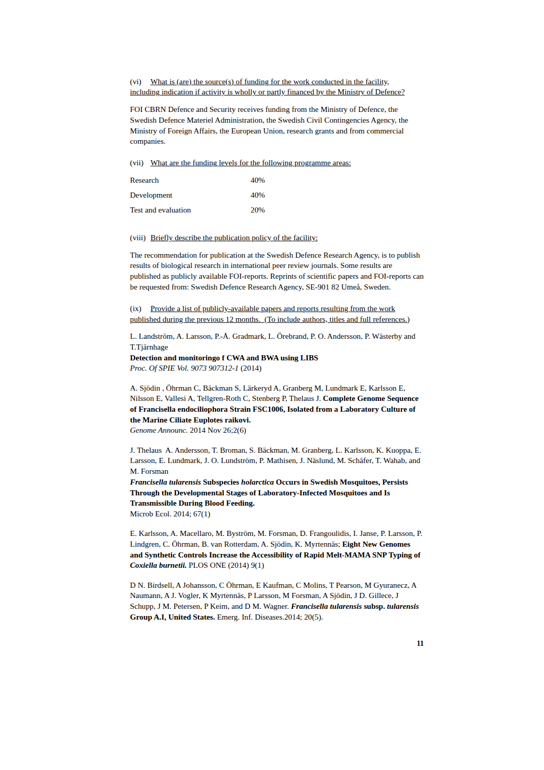(vi) What is (are) the source(s) of funding for the work conducted in the facility,
including indication if activity is wholly or partly financed by the Ministry of Defence?
FOI CBRN Defence and Security receives funding from the Ministry of Defence, the Swedish Defence Materiel Administration, the Swedish Civil Contingencies Agency, the Ministry of Foreign Affairs, the European Union, research grants and from commercial companies.
(vii) What are the funding levels for the following programme areas:
| Research | 40% |
| Development | 40% |
| Test and evaluation | 20% |
(viii) Briefly describe the publication policy of the facility:
The recommendation for publication at the Swedish Defence Research Agency, is to publish results of biological research in international peer review journals. Some results are published as publicly available FOI-reports. Reprints of scientific papers and FOI-reports can be requested from: Swedish Defence Research Agency, SE-901 82 Umeå, Sweden.
(ix) Provide a list of publicly-available papers and reports resulting from the work
published during the previous 12 months. (To include authors, titles and full references.)
L. Landström, A. Larsson, P.-Å. Gradmark, L. Örebrand, P. O. Andersson, P. Wästerby and T.Tjärnhage
Detection and monitoringo f CWA and BWA using LIBS
Proc. Of SPIE Vol. 9073 907312-1 (2014)
A. Sjödin , Öhrman C, Bäckman S, Lärkeryd A, Granberg M, Lundmark E, Karlsson E, Nilsson E, Vallesi A, Tellgren-Roth C, Stenberg P, Thelaus J. Complete Genome Sequence of Francisella endociliophora Strain FSC1006, Isolated from a Laboratory Culture of the Marine Ciliate Euplotes raikovi.
Genome Announc. 2014 Nov 26;2(6)
J. Thelaus A. Andersson, T. Broman, S. Bäckman, M. Granberg, L. Karlsson, K. Kuoppa, E. Larsson, E. Lundmark, J. O. Lundström, P. Mathisen, J. Näslund, M. Schäfer, T. Wahab, and M. Forsman
Francisella tularensis Subspecies holarctica Occurs in Swedish Mosquitoes, Persists Through the Developmental Stages of Laboratory-Infected Mosquitoes and Is Transmissible During Blood Feeding.
Microb Ecol. 2014; 67(1)
E. Karlsson, A. Macellaro, M. Byström, M. Forsman, D. Frangoulidis, I. Janse, P. Larsson, P. Lindgren, C. Öhrman, B. van Rotterdam, A. Sjödin, K. Myrtennäs; Eight New Genomes and Synthetic Controls Increase the Accessibility of Rapid Melt-MAMA SNP Typing of Coxiella burnetii. PLOS ONE (2014) 9(1)
D N. Birdsell, A Johansson, C Öhrman, E Kaufman, C Molins, T Pearson, M Gyuranecz, A Naumann, A J. Vogler, K Myrtennäs, P Larsson, M Forsman, A Sjödin, J D. Gillece, J Schupp, J M. Petersen, P Keim, and D M. Wagner. Francisella tularensis subsp. tularensis Group A.I, United States. Emerg. Inf. Diseases.2014; 20(5).
11